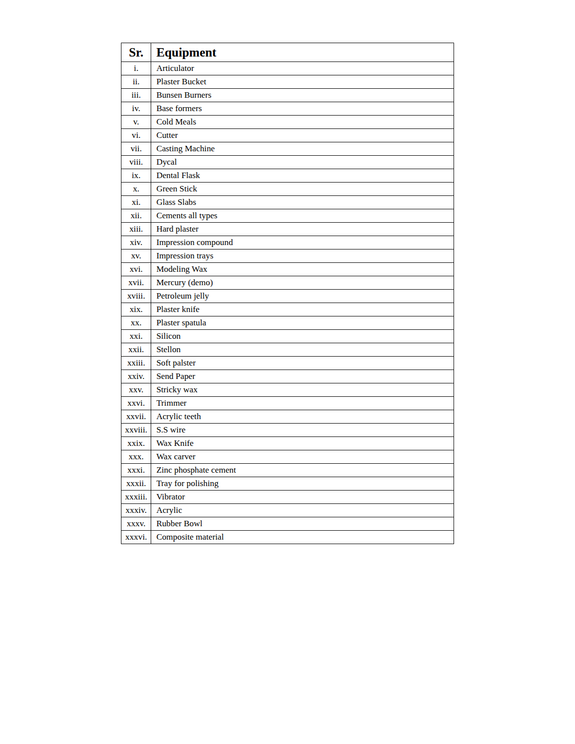| Sr. | Equipment |
| --- | --- |
| i. | Articulator |
| ii. | Plaster Bucket |
| iii. | Bunsen Burners |
| iv. | Base formers |
| v. | Cold Meals |
| vi. | Cutter |
| vii. | Casting Machine |
| viii. | Dycal |
| ix. | Dental Flask |
| x. | Green Stick |
| xi. | Glass Slabs |
| xii. | Cements all types |
| xiii. | Hard plaster |
| xiv. | Impression compound |
| xv. | Impression trays |
| xvi. | Modeling Wax |
| xvii. | Mercury (demo) |
| xviii. | Petroleum jelly |
| xix. | Plaster knife |
| xx. | Plaster spatula |
| xxi. | Silicon |
| xxii. | Stellon |
| xxiii. | Soft palster |
| xxiv. | Send Paper |
| xxv. | Stricky wax |
| xxvi. | Trimmer |
| xxvii. | Acrylic teeth |
| xxviii. | S.S wire |
| xxix. | Wax Knife |
| xxx. | Wax carver |
| xxxi. | Zinc phosphate cement |
| xxxii. | Tray for polishing |
| xxxiii. | Vibrator |
| xxxiv. | Acrylic |
| xxxv. | Rubber Bowl |
| xxxvi. | Composite material |